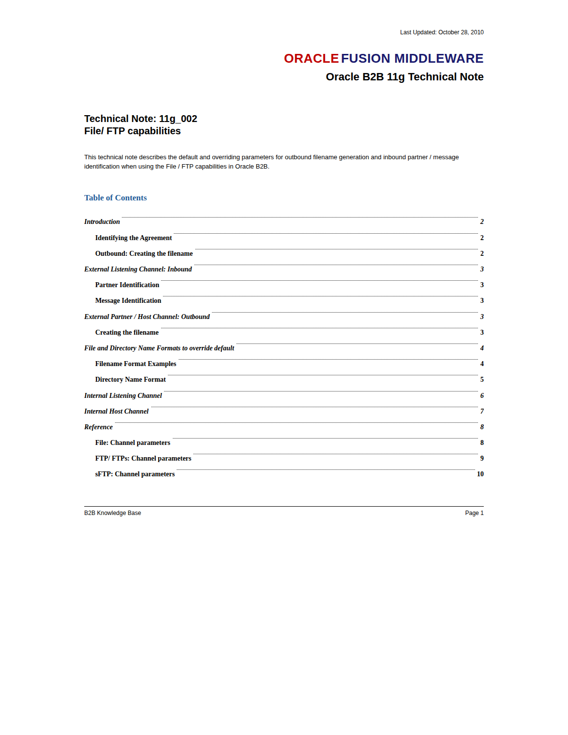Last Updated: October 28, 2010
ORACLE FUSION MIDDLEWARE
Oracle B2B 11g Technical Note
Technical Note: 11g_002
File/ FTP capabilities
This technical note describes the default and overriding parameters for outbound filename generation and inbound partner / message identification when using the File / FTP capabilities in Oracle B2B.
Table of Contents
Introduction 2
Identifying the Agreement 2
Outbound: Creating the filename 2
External Listening Channel: Inbound 3
Partner Identification 3
Message Identification 3
External Partner / Host Channel: Outbound 3
Creating the filename 3
File and Directory Name Formats to override default 4
Filename Format Examples 4
Directory Name Format 5
Internal Listening Channel 6
Internal Host Channel 7
Reference 8
File: Channel parameters 8
FTP/ FTPs: Channel parameters 9
sFTP: Channel parameters 10
B2B Knowledge Base Page 1